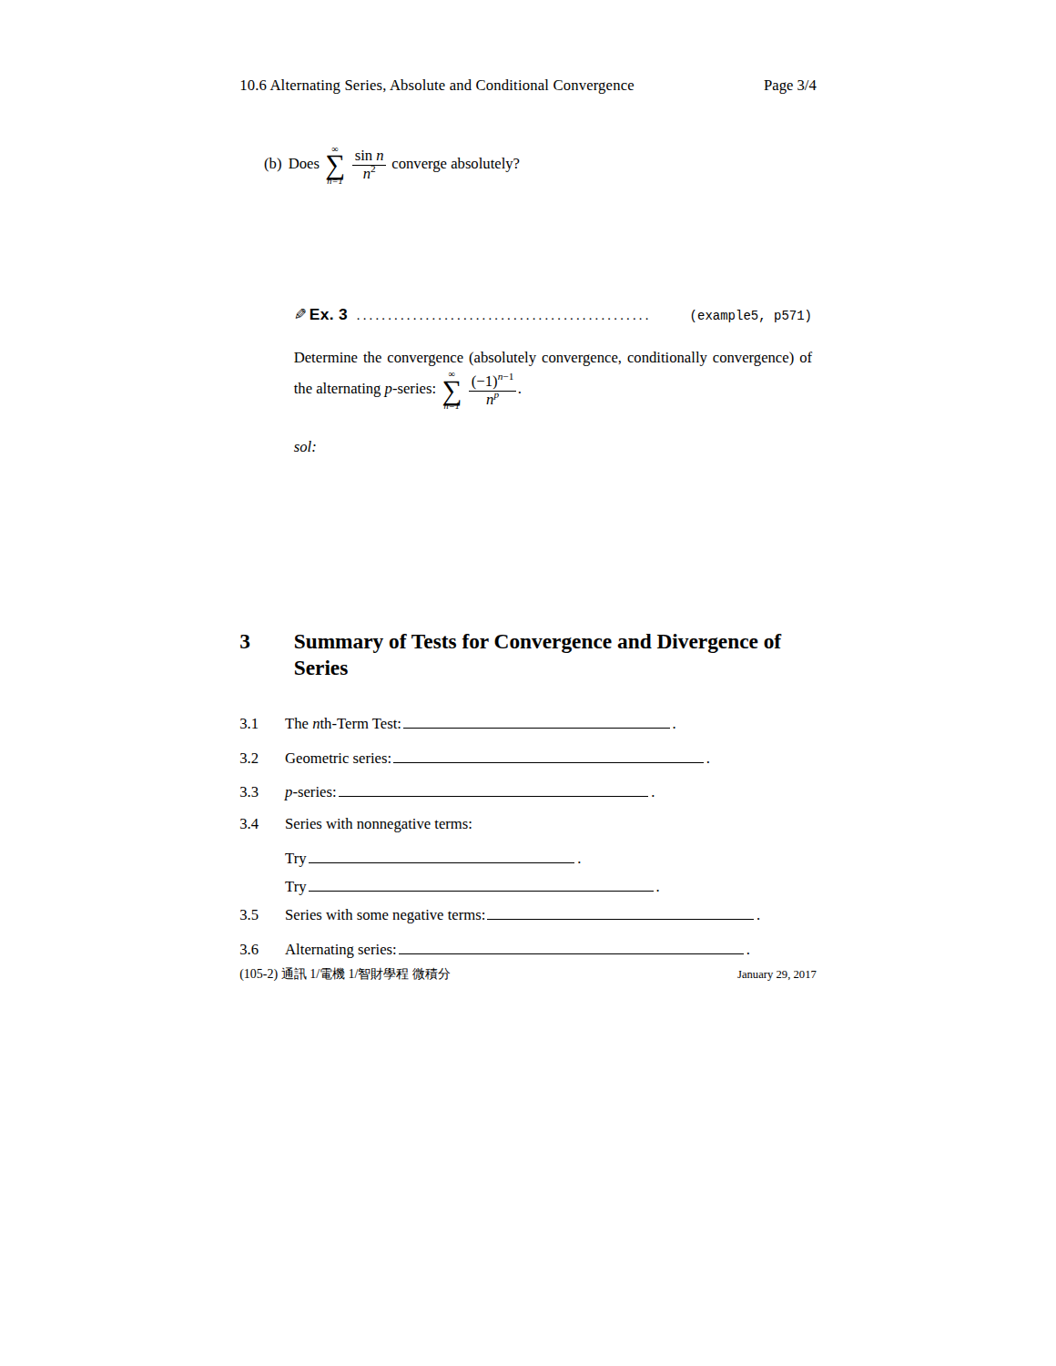10.6 Alternating Series, Absolute and Conditional Convergence
Page 3/4
(b) Does ∞∑n=1 sin n n2 converge absolutely?
✎ Ex. 3 ............................................... (example5, p571)
Determine the convergence (absolutely convergence, conditionally convergence) of the alternating p-series: ∞∑n=1 (−1)n−1 np.
sol:
3 Summary of Tests for Convergence and Divergence of Series
3.1 The nth-Term Test: .
3.2 Geometric series: .
3.3 p-series: .
3.4 Series with nonnegative terms:
Try .
Try .
3.5 Series with some negative terms: .
3.6 Alternating series: .
(105-2) 通訊 1/電機 1/智財學程 微積分
January 29, 2017